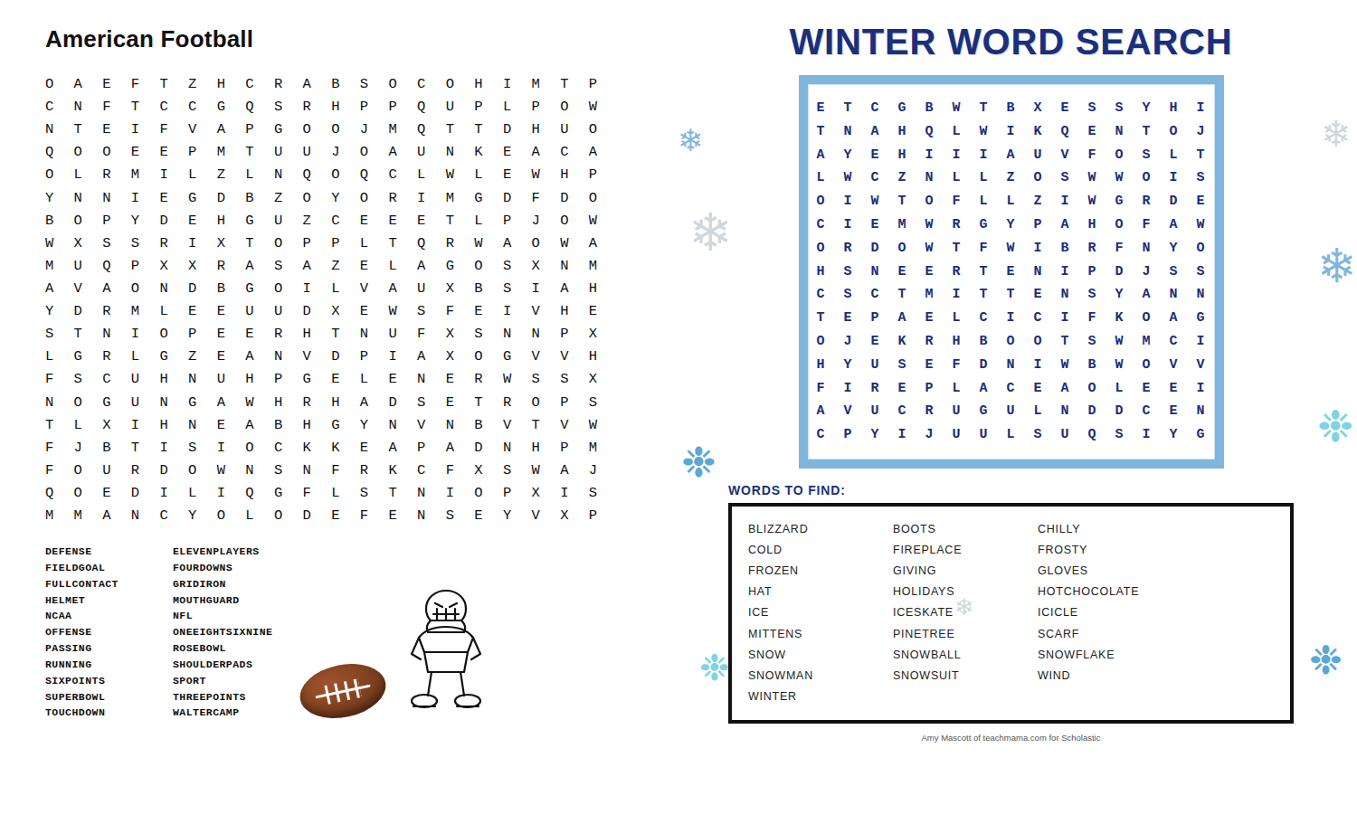American Football
O A E F T Z H C R A B S O C O H I M T P
C N F T C C G Q S R H P P Q U P L P O W
N T E I F V A P G O O J M Q T T D H U O
Q O O E E P M T U U J O A U N K E A C A
O L R M I L Z L N Q O Q C L W L E W H P
Y N N I E G D B Z O Y O R I M G D F D O
B O P Y D E H G U Z C E E E T L P J O W
W X S S R I X T O P P L T Q R W A O W A
M U Q P X X R A S A Z E L A G O S X N M
A V A O N D B G O I L V A U X B S I A H
Y D R M L E E U U D X E W S F E I V H E
S T N I O P E E R H T N U F X S N N P X
L G R L G Z E A N V D P I A X O G V V H
F S C U H N U H P G E L E N E R W S S X
N O G U N G A W H R H A D S E T R O P S
T L X I H N E A B H G Y N V N B V T V W
F J B T I S I O C K K E A P A D N H P M
F O U R D O W N S N F R K C F X S W A J
Q O E D I L I Q G F L S T N I O P X I S
M M A N C Y O L O D E F E N S E Y V X P
DEFENSE
FIELDGOAL
FULLCONTACT
HELMET
NCAA
OFFENSE
PASSING
RUNNING
SIXPOINTS
SUPERBOWL
TOUCHDOWN
ELEVENPLAYERS
FOURDOWNS
GRIDIRON
MOUTHGUARD
NFL
ONEEIGHTSIXNINE
ROSEBOWL
SHOULDERPADS
SPORT
THREEPOINTS
WALTERCAMP
❄ ❄ ❉ ❉ ❄ ❄ ❉ ❉ ❄
WINTER WORD SEARCH
E T C G B W T B X E S S Y H I
T N A H Q L W I K Q E N T O J
A Y E H I I I A U V F O S L T
L W C Z N L L Z O S W W O I S
O I W T O F L L Z I W G R D E
C I E M W R G Y P A H O F A W
O R D O W T F W I B R F N Y O
H S N E E R T E N I P D J S S
C S C T M I T T E N S Y A N N
T E P A E L C I C I F K O A G
O J E K R H B O O T S W M C I
H Y U S E F D N I W B W O V V
F I R E P L A C E A O L E E I
A V U C R U G U L N D D C E N
C P Y I J U U L S U Q S I Y G
WORDS TO FIND:
BLIZZARD
COLD
FROZEN
HAT
ICE
MITTENS
SNOW
SNOWMAN
WINTER
BOOTS
FIREPLACE
GIVING
HOLIDAYS
ICESKATE
PINETREE
SNOWBALL
SNOWSUIT
CHILLY
FROSTY
GLOVES
HOTCHOCOLATE
ICICLE
SCARF
SNOWFLAKE
WIND
Amy Mascott of teachmama.com for Scholastic